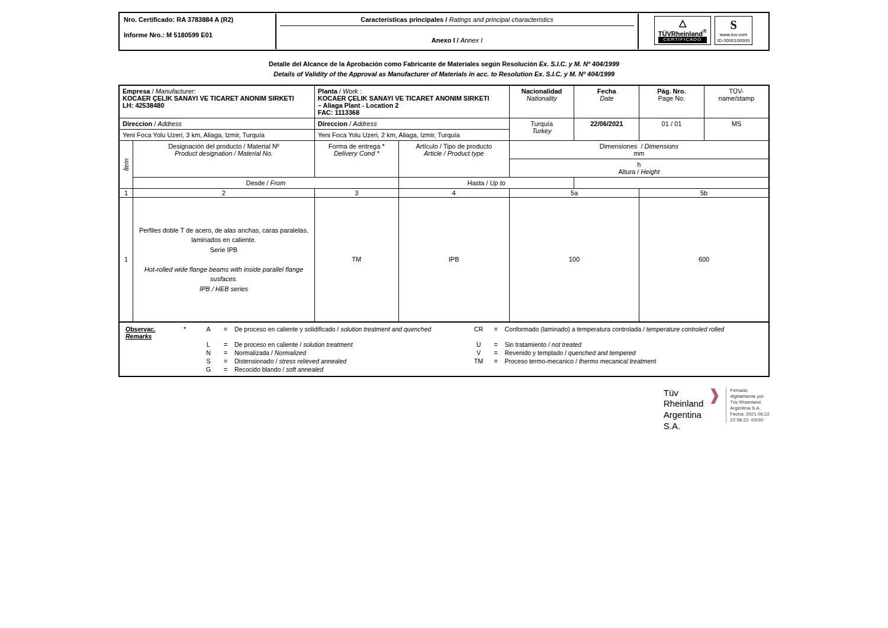| / Nro. Certificado: RA 3783884 A (R2) Informe Nro.: M 5180599 E01 / Características principales / Ratings and principal characteristics Anexo I / Annex I / △ TÜVRheinland ® CERTIFICADO S www.tuv.com ID 0000100000 / |
Detalle del Alcance de la Aprobación como Fabricante de Materiales según Resolución Ex. S.I.C. y M. Nº 404/1999
Details of Validity of the Approval as Manufacturer of Materials in acc. to Resolution Ex. S.I.C. y M. Nº 404/1999
| Empresa / Manufacturer: KOCAER ÇELIK SANAYI VE TICARET ANONIM SIRKETI LH: 42538480 | Planta / Work : KOCAER ÇELIK SANAYI VE TICARET ANONIM SIRKETI – Aliaga Plant - Location 2 FAC: 1113368 | Nacionalidad Nationality | Fecha Date | Pág. Nro. Page No. | TÜV- name/stamp |
| Direccion / Address | Direccion / Address | Turquía Turkey | 22/06/2021 | 01 / 01 | MS |
| Yeni Foca Yolu Uzeri, 3 km, Aliaga, Izmir, Turquía | Yeni Foca Yolu Uzeri, 2 km, Aliaga, Izmir, Turquía |
| Ítem | Designación del producto / Material Nº Product designation / Material No. | Forma de entrega * Delivery Cond * | Artículo / Tipo de producto Article / Product type | Dimensiones / Dimensions mm |
| h Altura / Height |
| Desde / From | Hasta / Up to |
| 1 | 2 | 3 | 4 | 5a | 5b |
| 1 | Perfiles doble T de acero, de alas anchas, caras paralelas, laminados en caliente. Serie IPB Hot-rolled wide flange beams with inside parallel flange susfaces. IPB / HEB series | TM | IPB | 100 | 600 |
| Observac. Remarks | * | A | = | De proceso en caliente y solidificado / solution treatment and quenched | CR | = | Conformado (laminado) a temperatura controlada / temperature controled rolled |
| | | L | = | De proceso en caliente / solution treatment | U | = | Sin tratamiento / not treated |
| | | N | = | Normalizada / Normalized | V | = | Revenido y templado / quenched and tempered |
| | | S | = | Distensionado / stress relieved annealed | TM | = | Proceso termo-mecanico / thermo mecanical treatment |
| | | G | = | Recocido blando / soft annealed | | | |
Tüv
Rheinland
Argentina
S.A.
❱
Firmado
digitalmente por
Tüv Rheinland
Argentina S.A.
Fecha: 2021.06.22
22:58:22 -03'00'